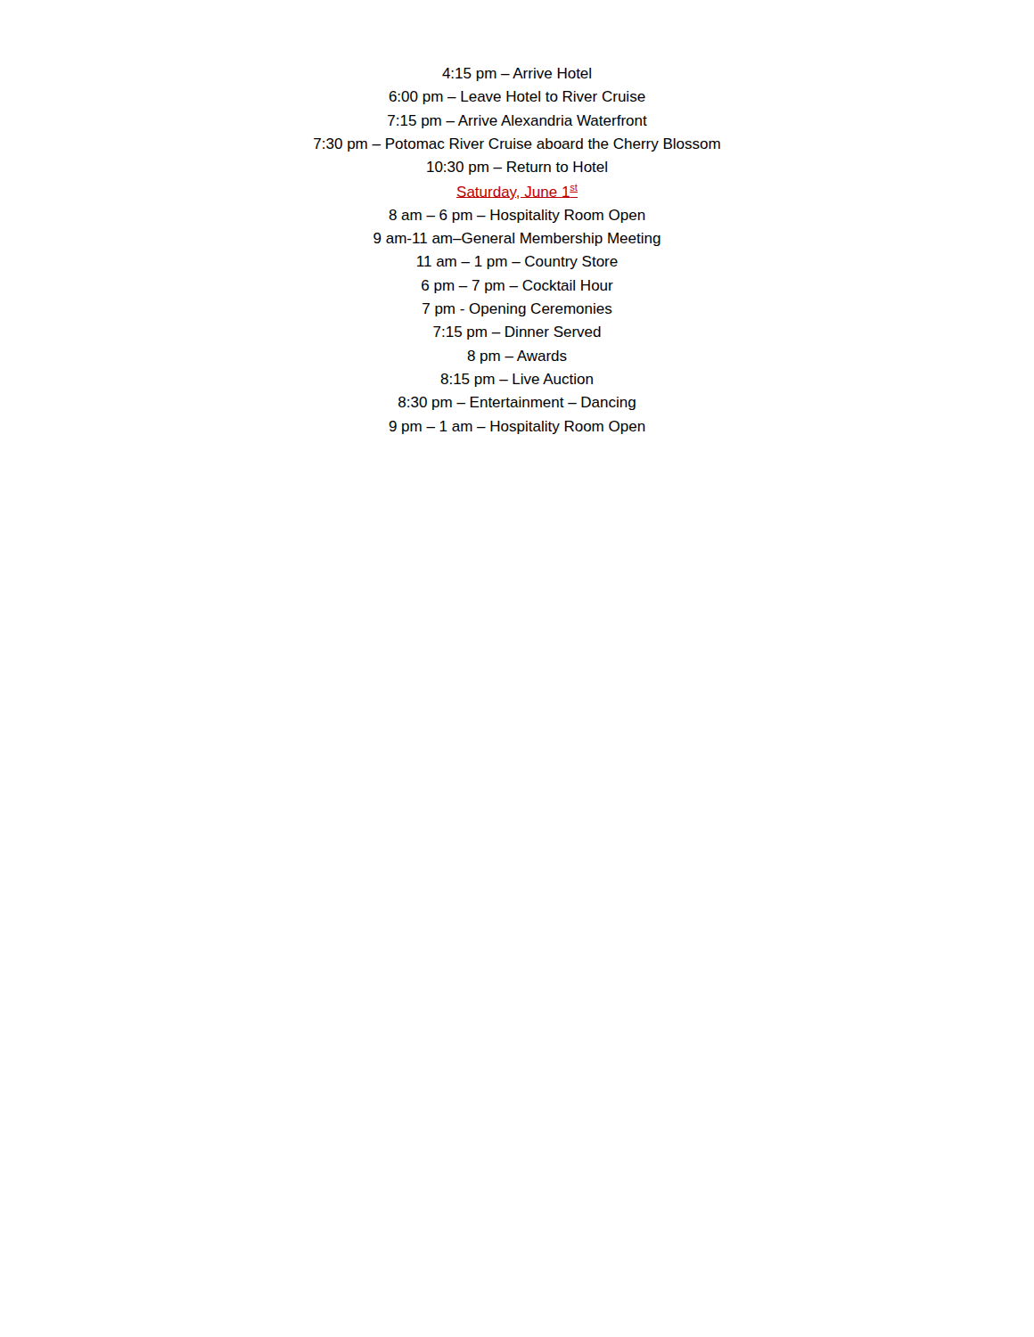4:15 pm – Arrive Hotel
6:00 pm – Leave Hotel to River Cruise
7:15 pm – Arrive Alexandria Waterfront
7:30 pm – Potomac River Cruise aboard the Cherry Blossom
10:30 pm – Return to Hotel
Saturday, June 1st
8 am – 6 pm – Hospitality Room Open
9 am-11 am–General Membership Meeting
11 am – 1 pm – Country Store
6 pm – 7 pm – Cocktail Hour
7 pm - Opening Ceremonies
7:15 pm – Dinner Served
8 pm – Awards
8:15 pm – Live Auction
8:30 pm – Entertainment – Dancing
9 pm – 1 am – Hospitality Room Open